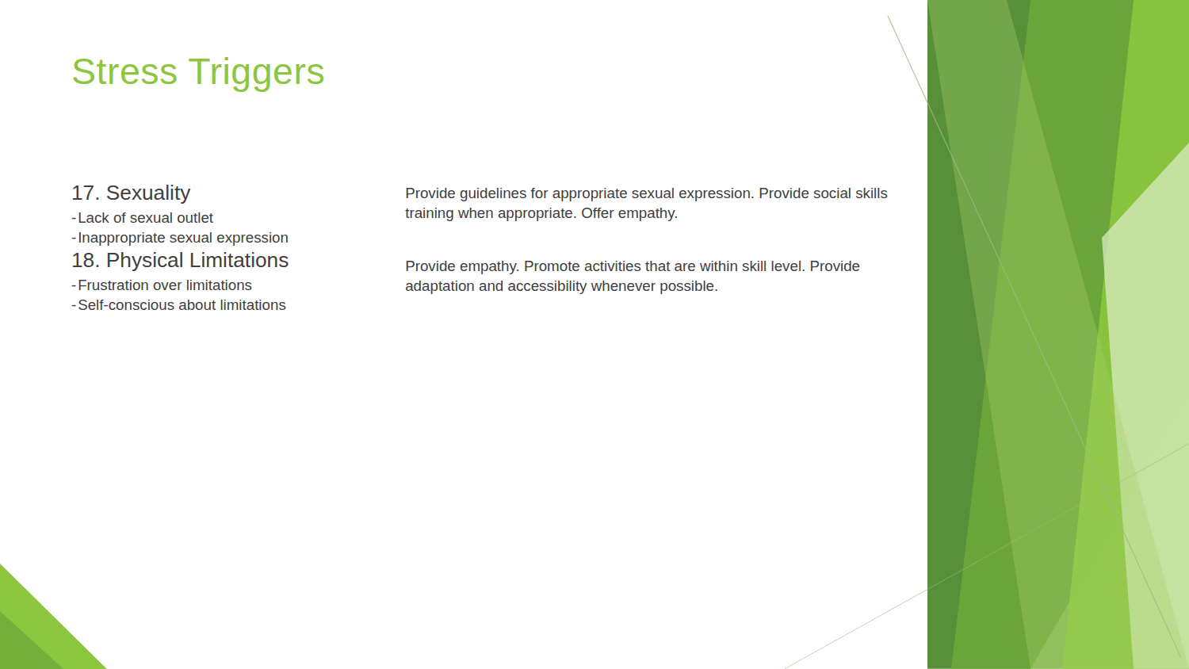Stress Triggers
17. Sexuality
Lack of sexual outlet
Inappropriate sexual expression
Provide guidelines for appropriate sexual expression. Provide social skills training when appropriate. Offer empathy.
18. Physical Limitations
Frustration over limitations
Self-conscious about limitations
Provide empathy. Promote activities that are within skill level. Provide adaptation and accessibility whenever possible.